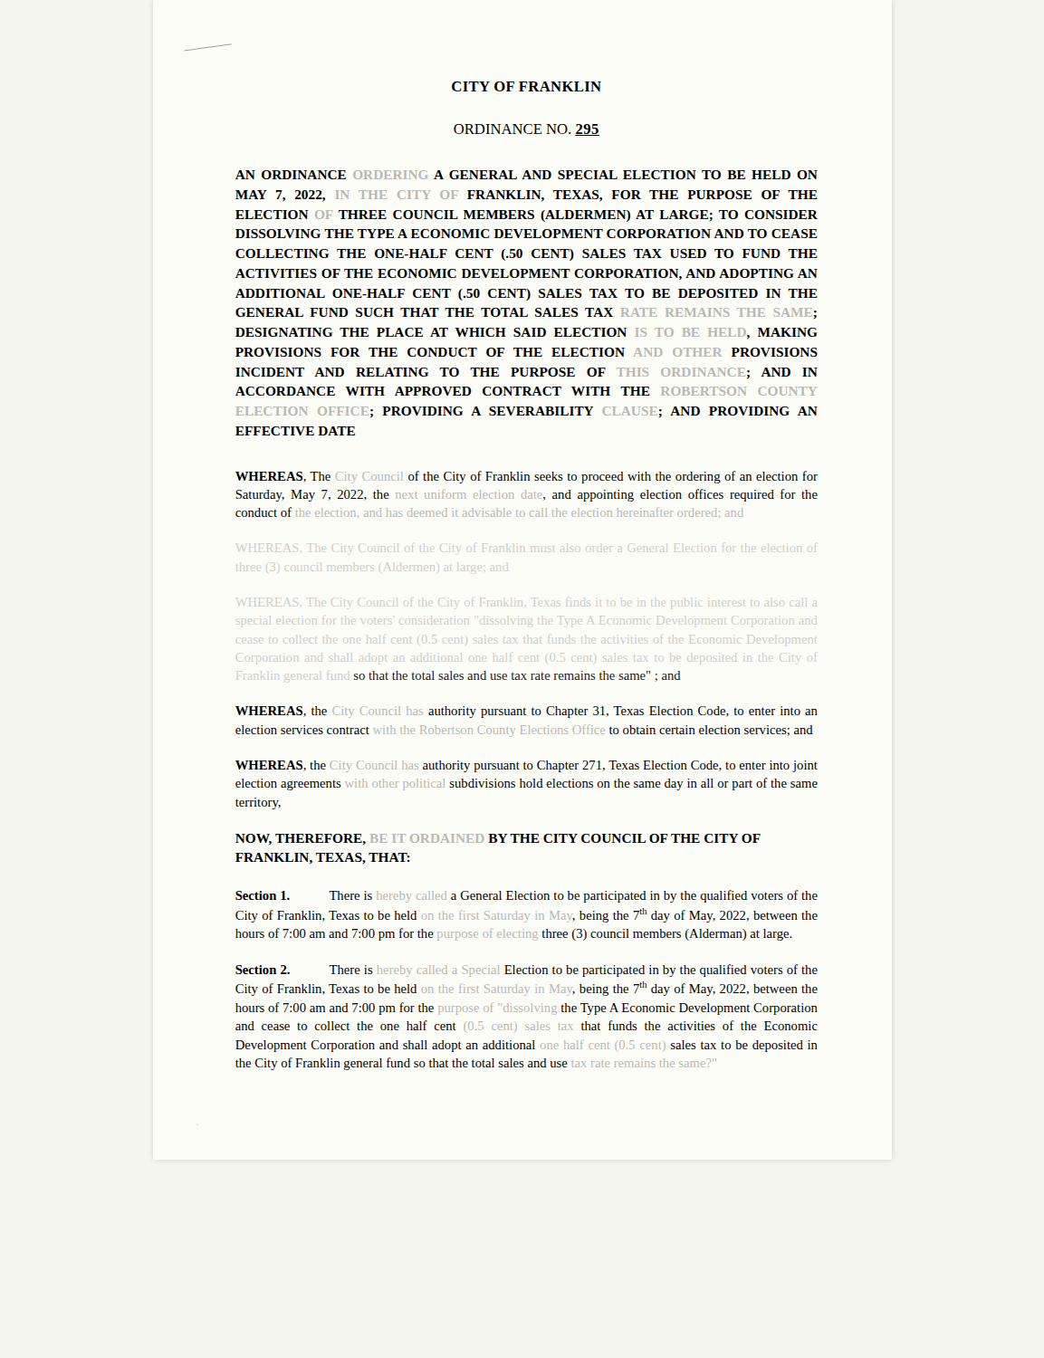CITY OF FRANKLIN
ORDINANCE NO. 295
AN ORDINANCE ORDERING A GENERAL AND SPECIAL ELECTION TO BE HELD ON MAY 7, 2022, IN THE CITY OF FRANKLIN, TEXAS, FOR THE PURPOSE OF THE ELECTION OF THREE COUNCIL MEMBERS (ALDERMEN) AT LARGE; TO CONSIDER DISSOLVING THE TYPE A ECONOMIC DEVELOPMENT CORPORATION AND TO CEASE COLLECTING THE ONE-HALF CENT (.50 CENT) SALES TAX USED TO FUND THE ACTIVITIES OF THE ECONOMIC DEVELOPMENT CORPORATION, AND ADOPTING AN ADDITIONAL ONE-HALF CENT (.50 CENT) SALES TAX TO BE DEPOSITED IN THE GENERAL FUND SUCH THAT THE TOTAL SALES TAX RATE REMAINS THE SAME; DESIGNATING THE PLACE AT WHICH SAID ELECTION IS TO BE HELD, MAKING PROVISIONS FOR THE CONDUCT OF THE ELECTION AND OTHER PROVISIONS INCIDENT AND RELATING TO THE PURPOSE OF THIS ORDINANCE; AND IN ACCORDANCE WITH APPROVED CONTRACT WITH THE ROBERTSON COUNTY ELECTION OFFICE; PROVIDING A SEVERABILITY CLAUSE; AND PROVIDING AN EFFECTIVE DATE
WHEREAS, The City Council of the City of Franklin seeks to proceed with the ordering of an election for Saturday, May 7, 2022, the next uniform election date, and appointing election offices required for the conduct of the election, and has deemed it advisable to call the election hereinafter ordered; and
WHEREAS, The City Council of the City of Franklin must also order a General Election for the election of three (3) council members (Aldermen) at large; and
WHEREAS, The City Council of the City of Franklin, Texas finds it to be in the public interest to also call a special election for the voters' consideration "dissolving the Type A Economic Development Corporation and cease to collect the one half cent (0.5 cent) sales tax that funds the activities of the Economic Development Corporation and shall adopt an additional one half cent (0.5 cent) sales tax to be deposited in the City of Franklin general fund so that the total sales and use tax rate remains the same" ; and
WHEREAS, the City Council has authority pursuant to Chapter 31, Texas Election Code, to enter into an election services contract with the Robertson County Elections Office to obtain certain election services; and
WHEREAS, the City Council has authority pursuant to Chapter 271, Texas Election Code, to enter into joint election agreements with other political subdivisions hold elections on the same day in all or part of the same territory,
NOW, THEREFORE, BE IT ORDAINED BY THE CITY COUNCIL OF THE CITY OF FRANKLIN, TEXAS, THAT:
Section 1. There is hereby called a General Election to be participated in by the qualified voters of the City of Franklin, Texas to be held on the first Saturday in May, being the 7th day of May, 2022, between the hours of 7:00 am and 7:00 pm for the purpose of electing three (3) council members (Alderman) at large.
Section 2. There is hereby called a Special Election to be participated in by the qualified voters of the City of Franklin, Texas to be held on the first Saturday in May, being the 7th day of May, 2022, between the hours of 7:00 am and 7:00 pm for the purpose of "dissolving the Type A Economic Development Corporation and cease to collect the one half cent (0.5 cent) sales tax that funds the activities of the Economic Development Corporation and shall adopt an additional one half cent (0.5 cent) sales tax to be deposited in the City of Franklin general fund so that the total sales and use tax rate remains the same?"
.